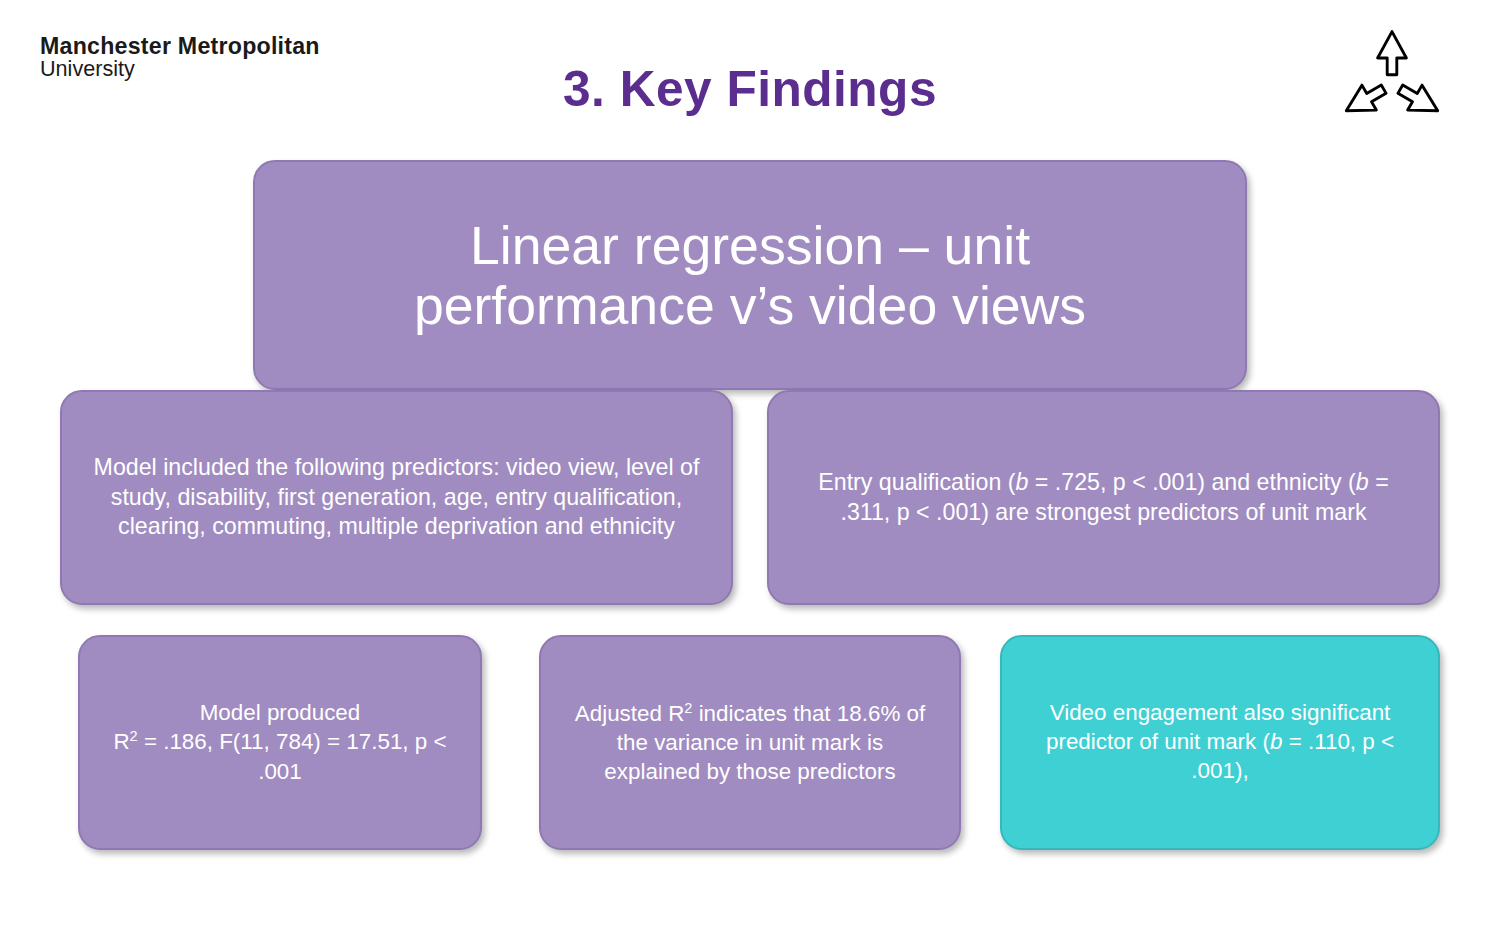Manchester Metropolitan
University
3. Key Findings
Linear regression – unit performance v’s video views
Model included the following predictors: video view, level of study, disability, first generation, age, entry qualification, clearing, commuting, multiple deprivation and ethnicity
Entry qualification (b = .725, p < .001) and ethnicity (b = .311, p < .001) are strongest predictors of unit mark
Model produced
R2 = .186, F(11, 784) = 17.51, p < .001
Adjusted R2 indicates that 18.6% of the variance in unit mark is explained by those predictors
Video engagement also significant predictor of unit mark (b = .110, p < .001),